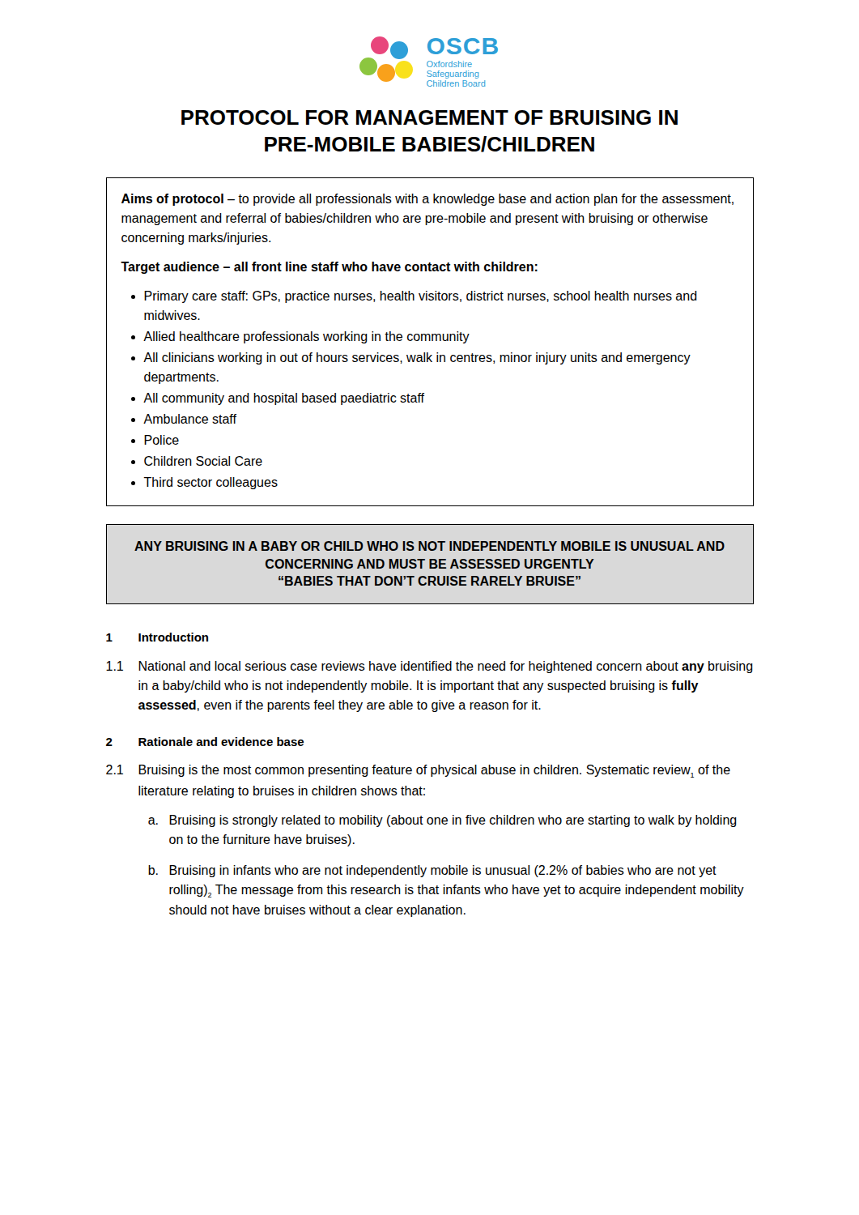OSCB
Oxfordshire
Safeguarding
Children Board
PROTOCOL FOR MANAGEMENT OF BRUISING IN
PRE-MOBILE BABIES/CHILDREN
Aims of protocol – to provide all professionals with a knowledge base and action plan for the assessment, management and referral of babies/children who are pre-mobile and present with bruising or otherwise concerning marks/injuries.
Target audience – all front line staff who have contact with children:
Primary care staff: GPs, practice nurses, health visitors, district nurses, school health nurses and midwives.
Allied healthcare professionals working in the community
All clinicians working in out of hours services, walk in centres, minor injury units and emergency departments.
All community and hospital based paediatric staff
Ambulance staff
Police
Children Social Care
Third sector colleagues
ANY BRUISING IN A BABY OR CHILD WHO IS NOT INDEPENDENTLY MOBILE IS UNUSUAL AND CONCERNING AND MUST BE ASSESSED URGENTLY
“BABIES THAT DON’T CRUISE RARELY BRUISE”
1 Introduction
1.1
National and local serious case reviews have identified the need for heightened concern about any bruising in a baby/child who is not independently mobile. It is important that any suspected bruising is fully assessed, even if the parents feel they are able to give a reason for it.
2 Rationale and evidence base
2.1
Bruising is the most common presenting feature of physical abuse in children. Systematic review1 of the literature relating to bruises in children shows that:
Bruising is strongly related to mobility (about one in five children who are starting to walk by holding on to the furniture have bruises).
Bruising in infants who are not independently mobile is unusual (2.2% of babies who are not yet rolling)2 The message from this research is that infants who have yet to acquire independent mobility should not have bruises without a clear explanation.